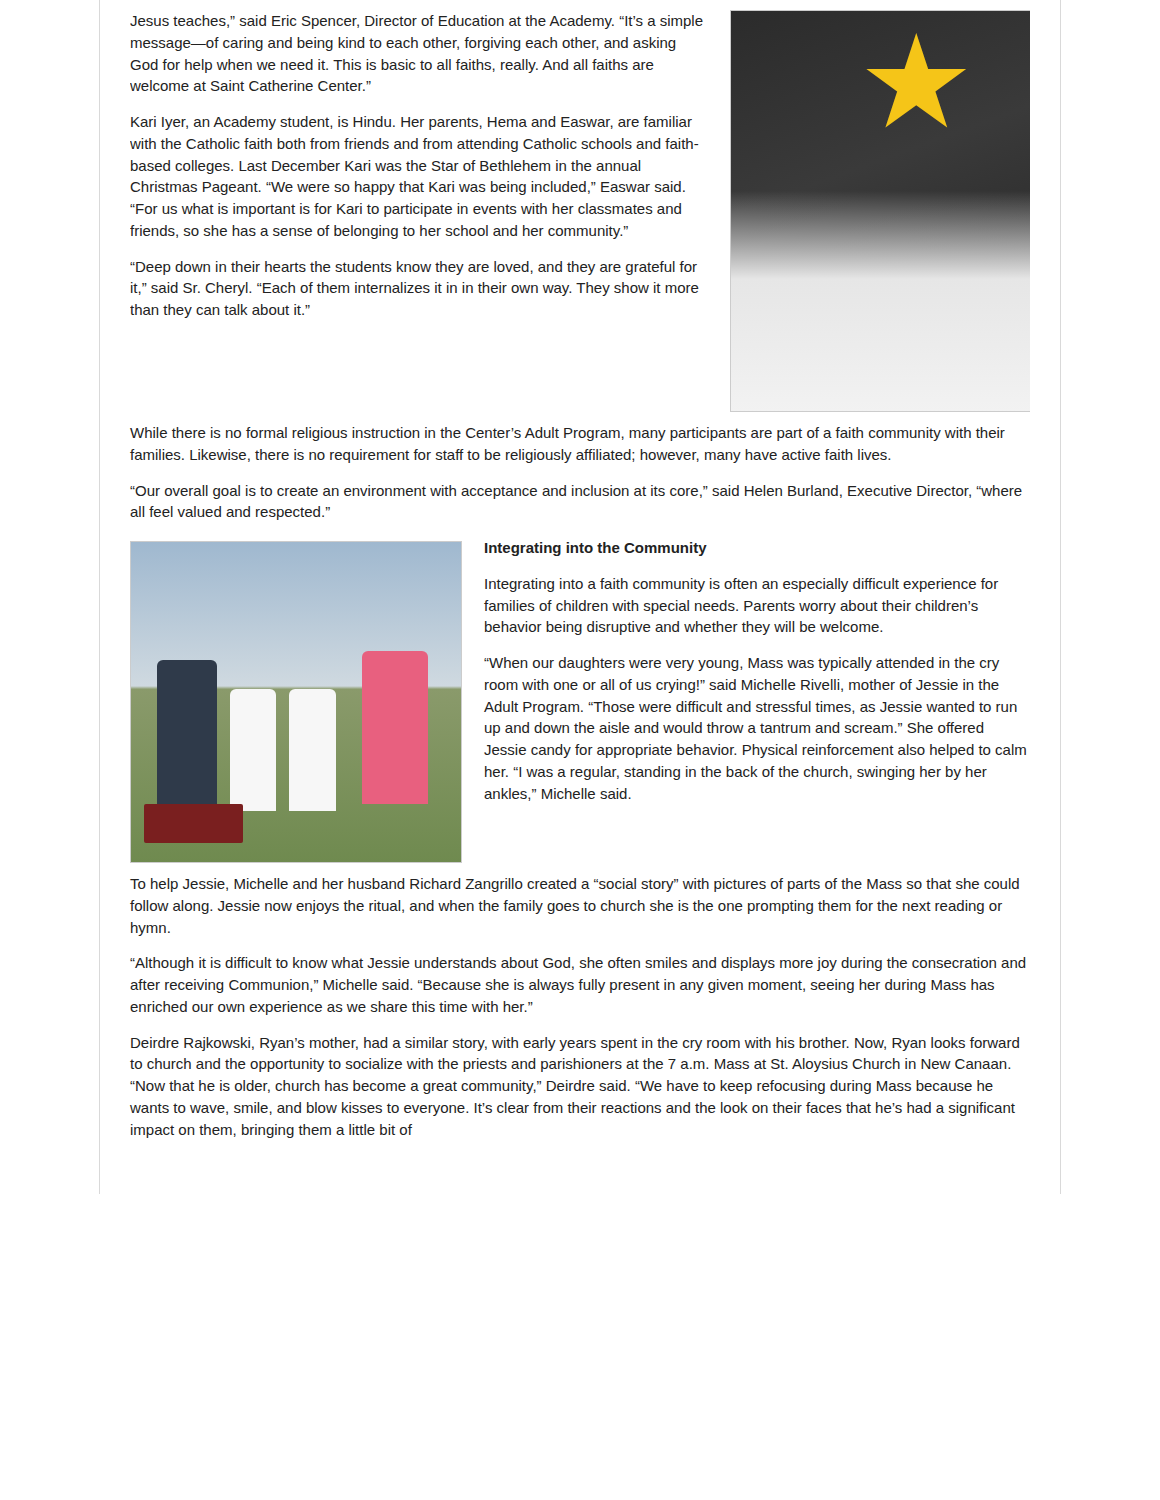Jesus teaches,” said Eric Spencer, Director of Education at the Academy. “It’s a simple message—of caring and being kind to each other, forgiving each other, and asking God for help when we need it. This is basic to all faiths, really. And all faiths are welcome at Saint Catherine Center.”
Kari Iyer, an Academy student, is Hindu. Her parents, Hema and Easwar, are familiar with the Catholic faith both from friends and from attending Catholic schools and faith-based colleges. Last December Kari was the Star of Bethlehem in the annual Christmas Pageant. “We were so happy that Kari was being included,” Easwar said. “For us what is important is for Kari to participate in events with her classmates and friends, so she has a sense of belonging to her school and her community.”
“Deep down in their hearts the students know they are loved, and they are grateful for it,” said Sr. Cheryl. “Each of them internalizes it in in their own way. They show it more than they can talk about it.”
While there is no formal religious instruction in the Center’s Adult Program, many participants are part of a faith community with their families. Likewise, there is no requirement for staff to be religiously affiliated; however, many have active faith lives.
“Our overall goal is to create an environment with acceptance and inclusion at its core,” said Helen Burland, Executive Director, “where all feel valued and respected.”
Integrating into the Community
Integrating into a faith community is often an especially difficult experience for families of children with special needs. Parents worry about their children’s behavior being disruptive and whether they will be welcome.
“When our daughters were very young, Mass was typically attended in the cry room with one or all of us crying!” said Michelle Rivelli, mother of Jessie in the Adult Program. “Those were difficult and stressful times, as Jessie wanted to run up and down the aisle and would throw a tantrum and scream.” She offered Jessie candy for appropriate behavior. Physical reinforcement also helped to calm her. “I was a regular, standing in the back of the church, swinging her by her ankles,” Michelle said.
To help Jessie, Michelle and her husband Richard Zangrillo created a “social story” with pictures of parts of the Mass so that she could follow along. Jessie now enjoys the ritual, and when the family goes to church she is the one prompting them for the next reading or hymn.
“Although it is difficult to know what Jessie understands about God, she often smiles and displays more joy during the consecration and after receiving Communion,” Michelle said. “Because she is always fully present in any given moment, seeing her during Mass has enriched our own experience as we share this time with her.”
Deirdre Rajkowski, Ryan’s mother, had a similar story, with early years spent in the cry room with his brother. Now, Ryan looks forward to church and the opportunity to socialize with the priests and parishioners at the 7 a.m. Mass at St. Aloysius Church in New Canaan. “Now that he is older, church has become a great community,” Deirdre said. “We have to keep refocusing during Mass because he wants to wave, smile, and blow kisses to everyone. It’s clear from their reactions and the look on their faces that he’s had a significant impact on them, bringing them a little bit of